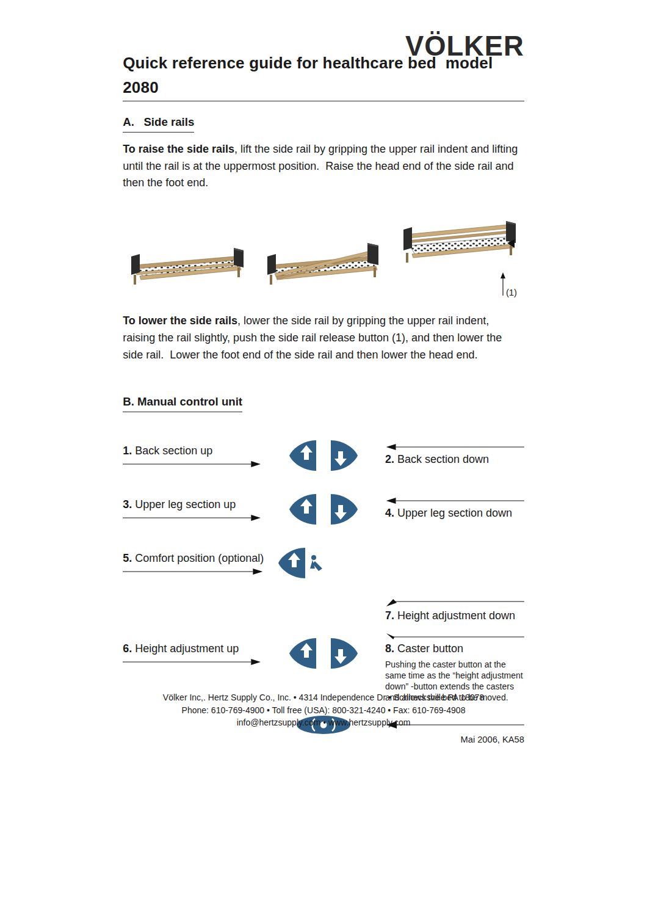VÖLKER
Quick reference guide for healthcare bed model 2080
A. Side rails
To raise the side rails, lift the side rail by gripping the upper rail indent and lifting until the rail is at the uppermost position. Raise the head end of the side rail and then the foot end.
(1)
To lower the side rails, lower the side rail by gripping the upper rail indent, raising the rail slightly, push the side rail release button (1), and then lower the side rail. Lower the foot end of the side rail and then lower the head end.
B. Manual control unit
1. Back section up
2. Back section down
3. Upper leg section up
4. Upper leg section down
5. Comfort position (optional)
6. Height adjustment up
7. Height adjustment down
8. Caster button
Pushing the caster button at the same time as the “height adjustment down” -button extends the casters and allows the bed to be moved.
Völker Inc,. Hertz Supply Co., Inc. • 4314 Independence Dr • Schnecksville PA 18078
Phone: 610-769-4900 • Toll free (USA): 800-321-4240 • Fax: 610-769-4908
info@hertzsupply.com • www.hertzsupply.com
Mai 2006, KA58